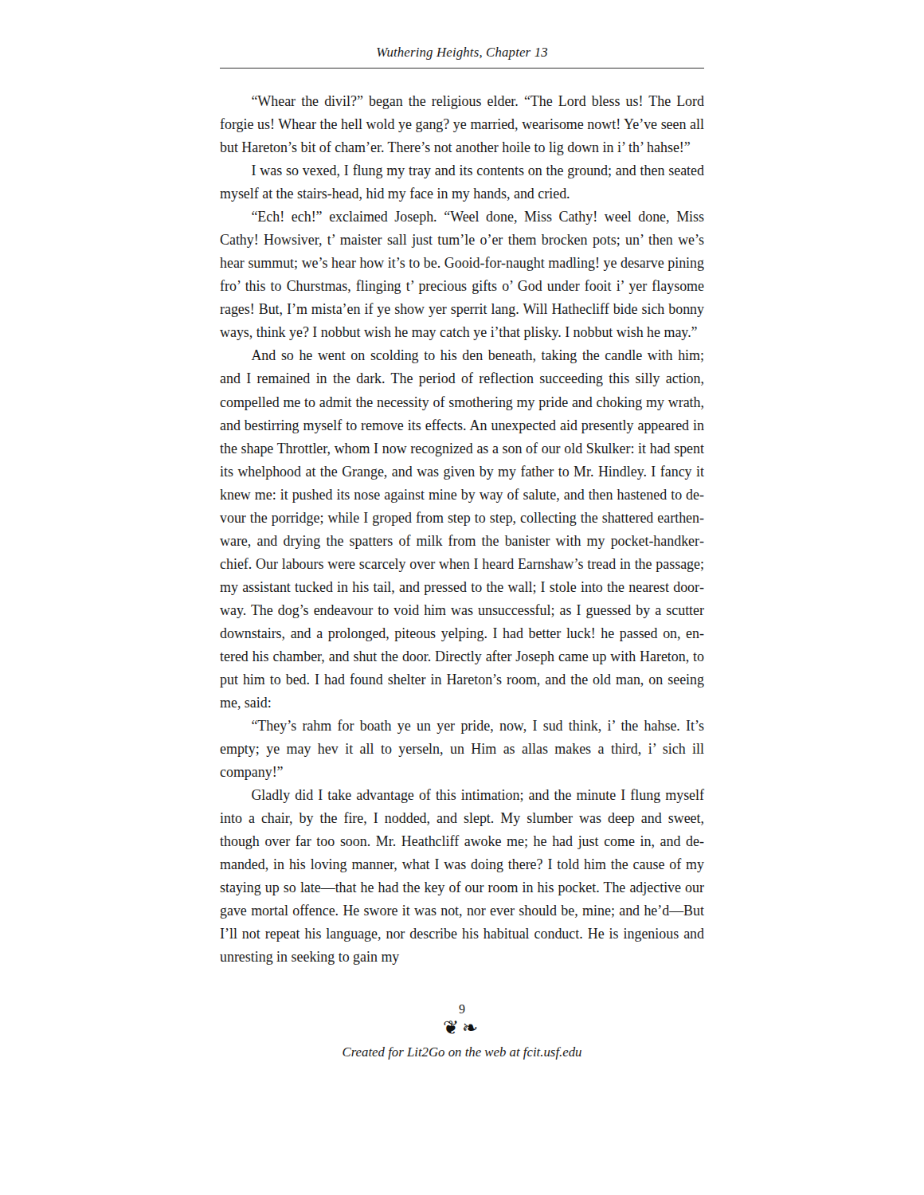Wuthering Heights, Chapter 13
“Whear the divil?” began the religious elder. “The Lord bless us! The Lord forgie us! Whear the hell wold ye gang? ye married, wearisome nowt! Ye’ve seen all but Hareton’s bit of cham’er. There’s not another hoile to lig down in i’ th’ hahse!”
I was so vexed, I flung my tray and its contents on the ground; and then seated myself at the stairs-head, hid my face in my hands, and cried.
“Ech! ech!” exclaimed Joseph. “Weel done, Miss Cathy! weel done, Miss Cathy! Howsiver, t’ maister sall just tum’le o’er them brocken pots; un’ then we’s hear summut; we’s hear how it’s to be. Gooid-for-naught madling! ye desarve pining fro’ this to Churstmas, flinging t’ precious gifts o’ God under fooit i’ yer flaysome rages! But, I’m mista’en if ye show yer sperrit lang. Will Hathecliff bide sich bonny ways, think ye? I nobbut wish he may catch ye i’that plisky. I nobbut wish he may.”
And so he went on scolding to his den beneath, taking the candle with him; and I remained in the dark. The period of reflection succeeding this silly action, compelled me to admit the necessity of smothering my pride and choking my wrath, and bestirring myself to remove its effects. An unexpected aid presently appeared in the shape Throttler, whom I now recognized as a son of our old Skulker: it had spent its whelphood at the Grange, and was given by my father to Mr. Hindley. I fancy it knew me: it pushed its nose against mine by way of salute, and then hastened to devour the porridge; while I groped from step to step, collecting the shattered earthenware, and drying the spatters of milk from the banister with my pocket-handkerchief. Our labours were scarcely over when I heard Earnshaw’s tread in the passage; my assistant tucked in his tail, and pressed to the wall; I stole into the nearest doorway. The dog’s endeavour to void him was unsuccessful; as I guessed by a scutter downstairs, and a prolonged, piteous yelping. I had better luck! he passed on, entered his chamber, and shut the door. Directly after Joseph came up with Hareton, to put him to bed. I had found shelter in Hareton’s room, and the old man, on seeing me, said:
“They’s rahm for boath ye un yer pride, now, I sud think, i’ the hahse. It’s empty; ye may hev it all to yerseln, un Him as allas makes a third, i’ sich ill company!”
Gladly did I take advantage of this intimation; and the minute I flung myself into a chair, by the fire, I nodded, and slept. My slumber was deep and sweet, though over far too soon. Mr. Heathcliff awoke me; he had just come in, and demanded, in his loving manner, what I was doing there? I told him the cause of my staying up so late—that he had the key of our room in his pocket. The adjective our gave mortal offence. He swore it was not, nor ever should be, mine; and he’d—But I’ll not repeat his language, nor describe his habitual conduct. He is ingenious and unresting in seeking to gain my
9
❦❧
Created for Lit2Go on the web at fcit.usf.edu